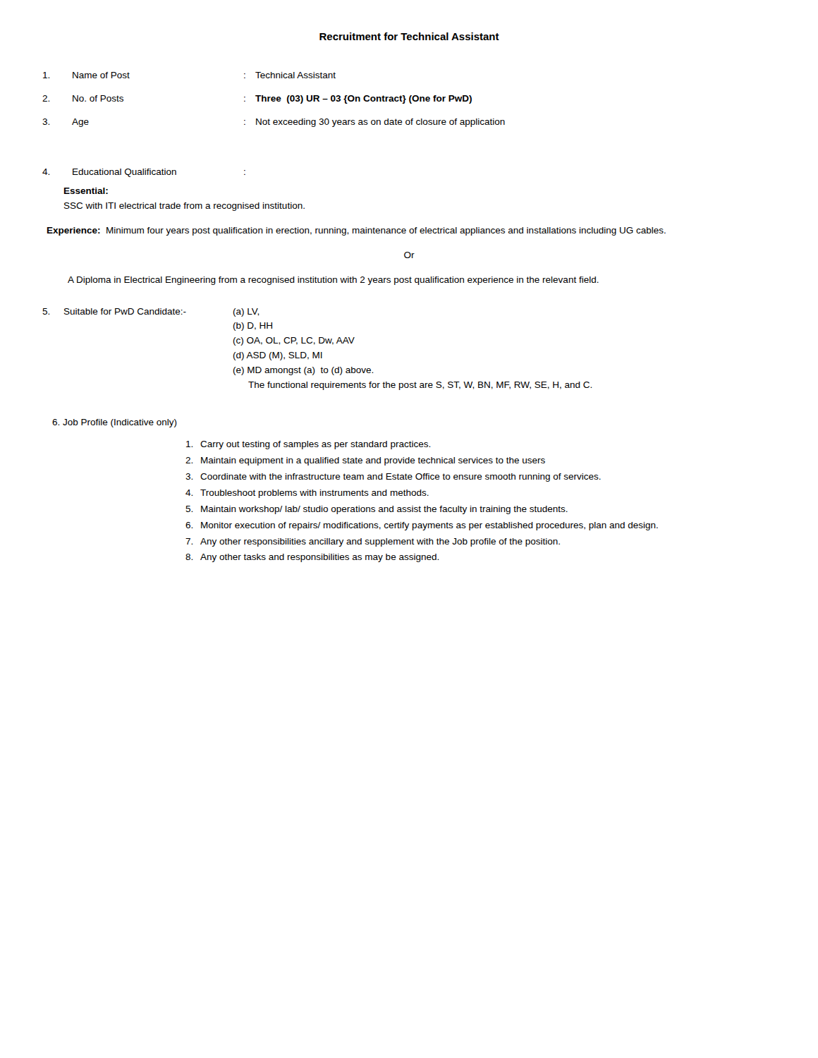Recruitment for Technical Assistant
| 1. | Name of Post | : | Technical Assistant |
| 2. | No. of Posts | : | Three (03) UR – 03 {On Contract} (One for PwD) |
| 3. | Age | : | Not exceeding 30 years as on date of closure of application |
| 4. | Educational Qualification | : | |
Essential:
SSC with ITI electrical trade from a recognised institution.
Experience: Minimum four years post qualification in erection, running, maintenance of electrical appliances and installations including UG cables.
Or
A Diploma in Electrical Engineering from a recognised institution with 2 years post qualification experience in the relevant field.
| 5. | Suitable for PwD Candidate:- | (a) LV, (b) D, HH (c) OA, OL, CP, LC, Dw, AAV (d) ASD (M), SLD, MI (e) MD amongst (a) to (d) above. The functional requirements for the post are S, ST, W, BN, MF, RW, SE, H, and C. |
6. Job Profile (Indicative only)
Carry out testing of samples as per standard practices.
Maintain equipment in a qualified state and provide technical services to the users
Coordinate with the infrastructure team and Estate Office to ensure smooth running of services.
Troubleshoot problems with instruments and methods.
Maintain workshop/ lab/ studio operations and assist the faculty in training the students.
Monitor execution of repairs/ modifications, certify payments as per established procedures, plan and design.
Any other responsibilities ancillary and supplement with the Job profile of the position.
Any other tasks and responsibilities as may be assigned.